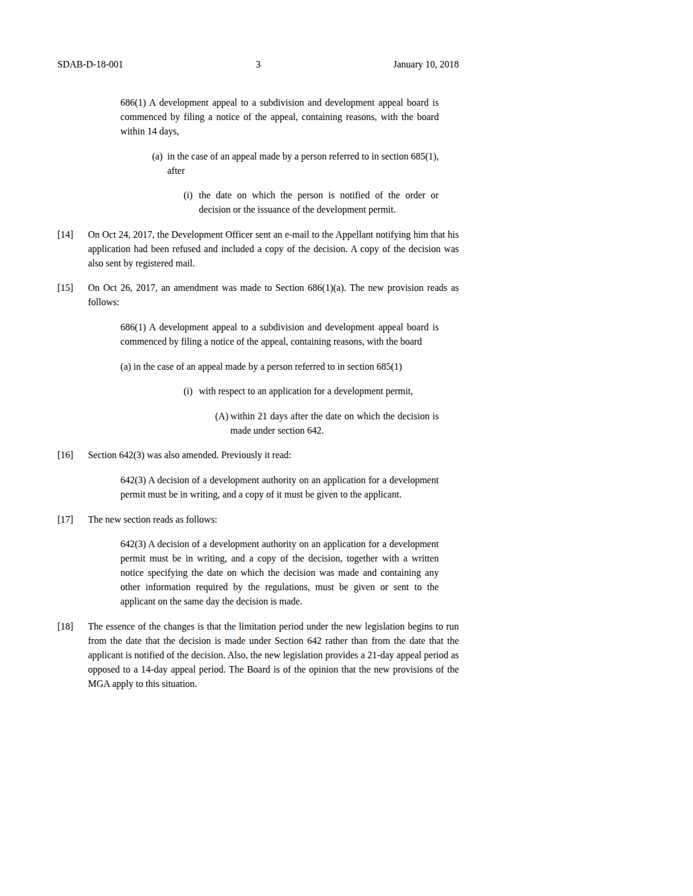SDAB-D-18-001
3
January 10, 2018
686(1) A development appeal to a subdivision and development appeal board is commenced by filing a notice of the appeal, containing reasons, with the board within 14 days,
(a)
in the case of an appeal made by a person referred to in section 685(1), after
(i)
the date on which the person is notified of the order or decision or the issuance of the development permit.
[14]
On Oct 24, 2017, the Development Officer sent an e-mail to the Appellant notifying him that his application had been refused and included a copy of the decision. A copy of the decision was also sent by registered mail.
[15]
On Oct 26, 2017, an amendment was made to Section 686(1)(a). The new provision reads as follows:
686(1) A development appeal to a subdivision and development appeal board is commenced by filing a notice of the appeal, containing reasons, with the board
(a) in the case of an appeal made by a person referred to in section 685(1)
(i)
with respect to an application for a development permit,
(A)
within 21 days after the date on which the decision is made under section 642.
[16]
Section 642(3) was also amended. Previously it read:
642(3) A decision of a development authority on an application for a development permit must be in writing, and a copy of it must be given to the applicant.
[17]
The new section reads as follows:
642(3) A decision of a development authority on an application for a development permit must be in writing, and a copy of the decision, together with a written notice specifying the date on which the decision was made and containing any other information required by the regulations, must be given or sent to the applicant on the same day the decision is made.
[18]
The essence of the changes is that the limitation period under the new legislation begins to run from the date that the decision is made under Section 642 rather than from the date that the applicant is notified of the decision. Also, the new legislation provides a 21-day appeal period as opposed to a 14-day appeal period. The Board is of the opinion that the new provisions of the MGA apply to this situation.